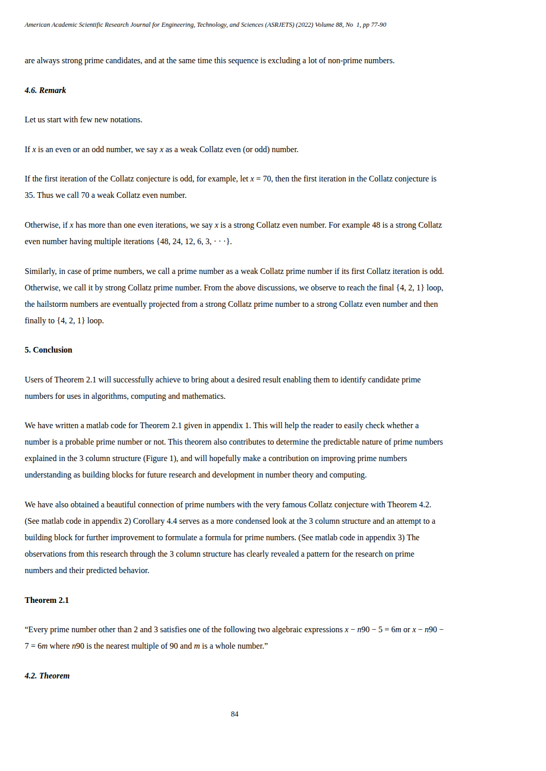American Academic Scientific Research Journal for Engineering, Technology, and Sciences (ASRJETS) (2022) Volume 88, No 1, pp 77-90
are always strong prime candidates, and at the same time this sequence is excluding a lot of non-prime numbers.
4.6. Remark
Let us start with few new notations.
If x is an even or an odd number, we say x as a weak Collatz even (or odd) number.
If the first iteration of the Collatz conjecture is odd, for example, let x = 70, then the first iteration in the Collatz conjecture is 35. Thus we call 70 a weak Collatz even number.
Otherwise, if x has more than one even iterations, we say x is a strong Collatz even number. For example 48 is a strong Collatz even number having multiple iterations {48, 24, 12, 6, 3, · · ·}.
Similarly, in case of prime numbers, we call a prime number as a weak Collatz prime number if its first Collatz iteration is odd. Otherwise, we call it by strong Collatz prime number. From the above discussions, we observe to reach the final {4, 2, 1} loop, the hailstorm numbers are eventually projected from a strong Collatz prime number to a strong Collatz even number and then finally to {4, 2, 1} loop.
5. Conclusion
Users of Theorem 2.1 will successfully achieve to bring about a desired result enabling them to identify candidate prime numbers for uses in algorithms, computing and mathematics.
We have written a matlab code for Theorem 2.1 given in appendix 1. This will help the reader to easily check whether a number is a probable prime number or not. This theorem also contributes to determine the predictable nature of prime numbers explained in the 3 column structure (Figure 1), and will hopefully make a contribution on improving prime numbers understanding as building blocks for future research and development in number theory and computing.
We have also obtained a beautiful connection of prime numbers with the very famous Collatz conjecture with Theorem 4.2. (See matlab code in appendix 2) Corollary 4.4 serves as a more condensed look at the 3 column structure and an attempt to a building block for further improvement to formulate a formula for prime numbers. (See matlab code in appendix 3) The observations from this research through the 3 column structure has clearly revealed a pattern for the research on prime numbers and their predicted behavior.
Theorem 2.1
“Every prime number other than 2 and 3 satisfies one of the following two algebraic expressions x − n90 − 5 = 6m or x − n90 − 7 = 6m where n90 is the nearest multiple of 90 and m is a whole number.”
4.2. Theorem
84